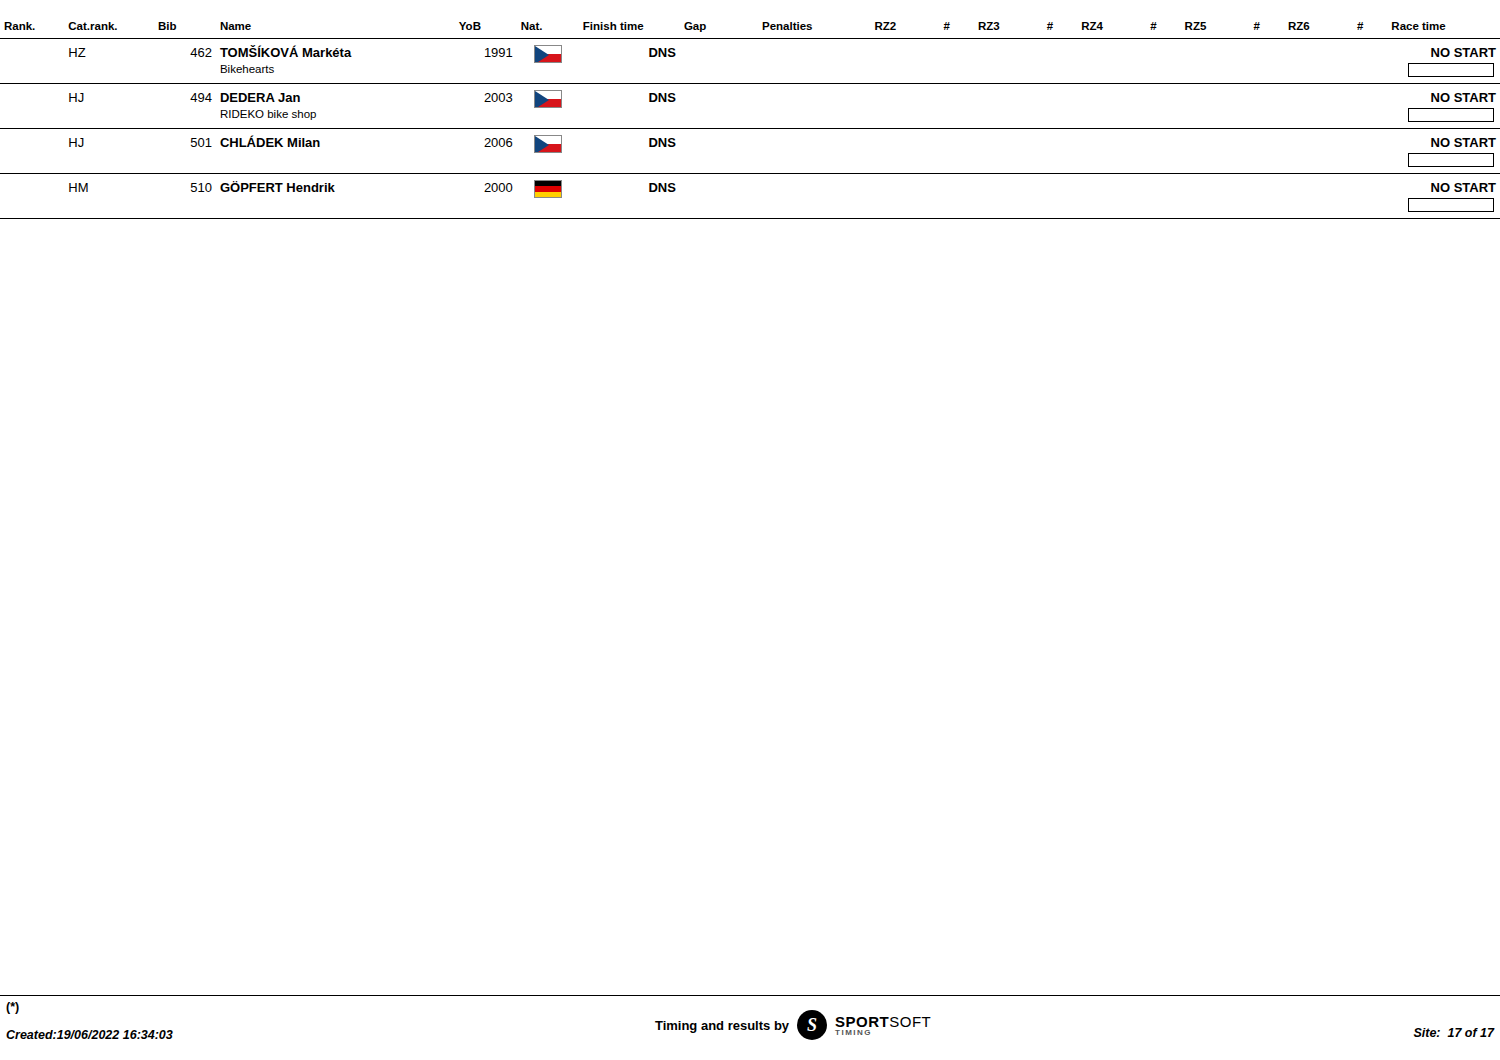| Rank. | Cat.rank. | Bib | Name | YoB | Nat. | Finish time | Gap | Penalties | RZ2 | # | RZ3 | # | RZ4 | # | RZ5 | # | RZ6 | # | Race time |
| --- | --- | --- | --- | --- | --- | --- | --- | --- | --- | --- | --- | --- | --- | --- | --- | --- | --- | --- | --- |
| | HZ | 462 | TOMŠÍKOVÁ Markéta | 1991 | | DNS | | | | | | | | | | | | | NO START |
| | | | Bikehearts | | | | | | | | | | | | | | | | |
| | HJ | 494 | DEDERA Jan | 2003 | | DNS | | | | | | | | | | | | | NO START |
| | | | RIDEKO bike shop | | | | | | | | | | | | | | | | |
| | HJ | 501 | CHLÁDEK Milan | 2006 | | DNS | | | | | | | | | | | | | NO START |
| | HM | 510 | GÖPFERT Hendrik | 2000 | | DNS | | | | | | | | | | | | | NO START |
(*) Created:19/06/2022 16:34:03
Timing and results by S SPORT SOFT TIMING
Site: 17 of 17